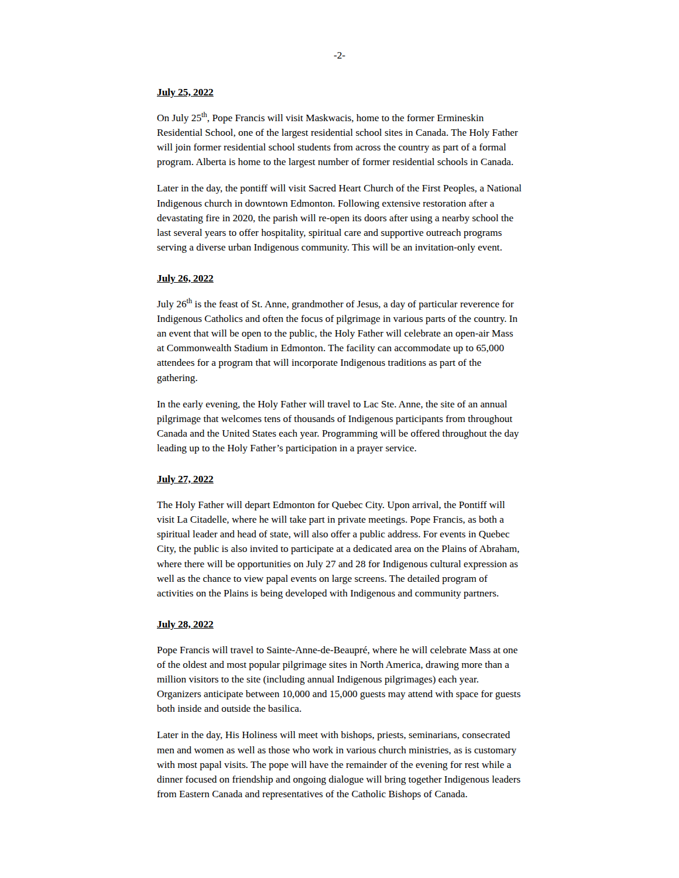-2-
July 25, 2022
On July 25th, Pope Francis will visit Maskwacis, home to the former Ermineskin Residential School, one of the largest residential school sites in Canada. The Holy Father will join former residential school students from across the country as part of a formal program. Alberta is home to the largest number of former residential schools in Canada.
Later in the day, the pontiff will visit Sacred Heart Church of the First Peoples, a National Indigenous church in downtown Edmonton. Following extensive restoration after a devastating fire in 2020, the parish will re-open its doors after using a nearby school the last several years to offer hospitality, spiritual care and supportive outreach programs serving a diverse urban Indigenous community. This will be an invitation-only event.
July 26, 2022
July 26th is the feast of St. Anne, grandmother of Jesus, a day of particular reverence for Indigenous Catholics and often the focus of pilgrimage in various parts of the country. In an event that will be open to the public, the Holy Father will celebrate an open-air Mass at Commonwealth Stadium in Edmonton. The facility can accommodate up to 65,000 attendees for a program that will incorporate Indigenous traditions as part of the gathering.
In the early evening, the Holy Father will travel to Lac Ste. Anne, the site of an annual pilgrimage that welcomes tens of thousands of Indigenous participants from throughout Canada and the United States each year. Programming will be offered throughout the day leading up to the Holy Father’s participation in a prayer service.
July 27, 2022
The Holy Father will depart Edmonton for Quebec City. Upon arrival, the Pontiff will visit La Citadelle, where he will take part in private meetings. Pope Francis, as both a spiritual leader and head of state, will also offer a public address. For events in Quebec City, the public is also invited to participate at a dedicated area on the Plains of Abraham, where there will be opportunities on July 27 and 28 for Indigenous cultural expression as well as the chance to view papal events on large screens. The detailed program of activities on the Plains is being developed with Indigenous and community partners.
July 28, 2022
Pope Francis will travel to Sainte-Anne-de-Beaupré, where he will celebrate Mass at one of the oldest and most popular pilgrimage sites in North America, drawing more than a million visitors to the site (including annual Indigenous pilgrimages) each year. Organizers anticipate between 10,000 and 15,000 guests may attend with space for guests both inside and outside the basilica.
Later in the day, His Holiness will meet with bishops, priests, seminarians, consecrated men and women as well as those who work in various church ministries, as is customary with most papal visits. The pope will have the remainder of the evening for rest while a dinner focused on friendship and ongoing dialogue will bring together Indigenous leaders from Eastern Canada and representatives of the Catholic Bishops of Canada.